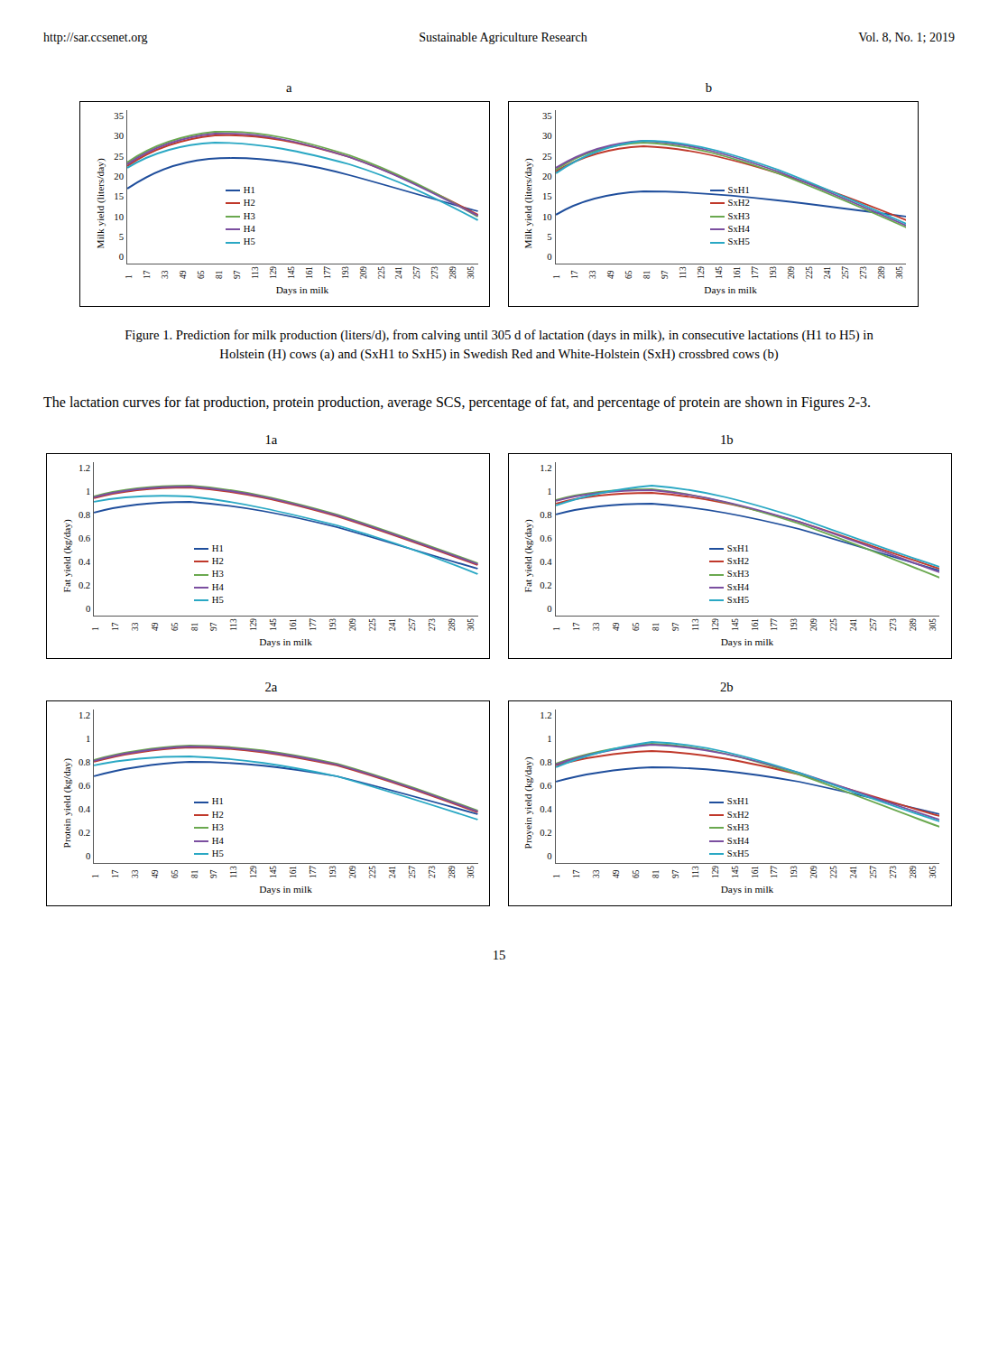http://sar.ccsenet.org
Sustainable Agriculture Research
Vol. 8, No. 1; 2019
a
b
Milk yield (liters/day)
35
30
25
20
15
10
5
0
H1
H2
H3
H4
H5
1173349658197113129145161177193209225241257273289305
Days in milk
Milk yield (liters/day)
35
30
25
20
15
10
5
0
SxH1
SxH2
SxH3
SxH4
SxH5
1173349658197113129145161177193209225241257273289305
Days in milk
Figure 1. Prediction for milk production (liters/d), from calving until 305 d of lactation (days in milk), in consecutive lactations (H1 to H5) in Holstein (H) cows (a) and (SxH1 to SxH5) in Swedish Red and White-Holstein (SxH) crossbred cows (b)
The lactation curves for fat production, protein production, average SCS, percentage of fat, and percentage of protein are shown in Figures 2-3.
1a
1b
Fat yield (kg/day)
1.2
1
0.8
0.6
0.4
0.2
0
H1
H2
H3
H4
H5
1173349658197113129145161177193209225241257273289305
Days in milk
Fat yield (kg/day)
1.2
1
0.8
0.6
0.4
0.2
0
SxH1
SxH2
SxH3
SxH4
SxH5
1173349658197113129145161177193209225241257273289305
Days in milk
2a
2b
Protein yield (kg/day)
1.2
1
0.8
0.6
0.4
0.2
0
H1
H2
H3
H4
H5
1173349658197113129145161177193209225241257273289305
Days in milk
Proyein yield (kg/day)
1.2
1
0.8
0.6
0.4
0.2
0
SxH1
SxH2
SxH3
SxH4
SxH5
1173349658197113129145161177193209225241257273289305
Days in milk
15